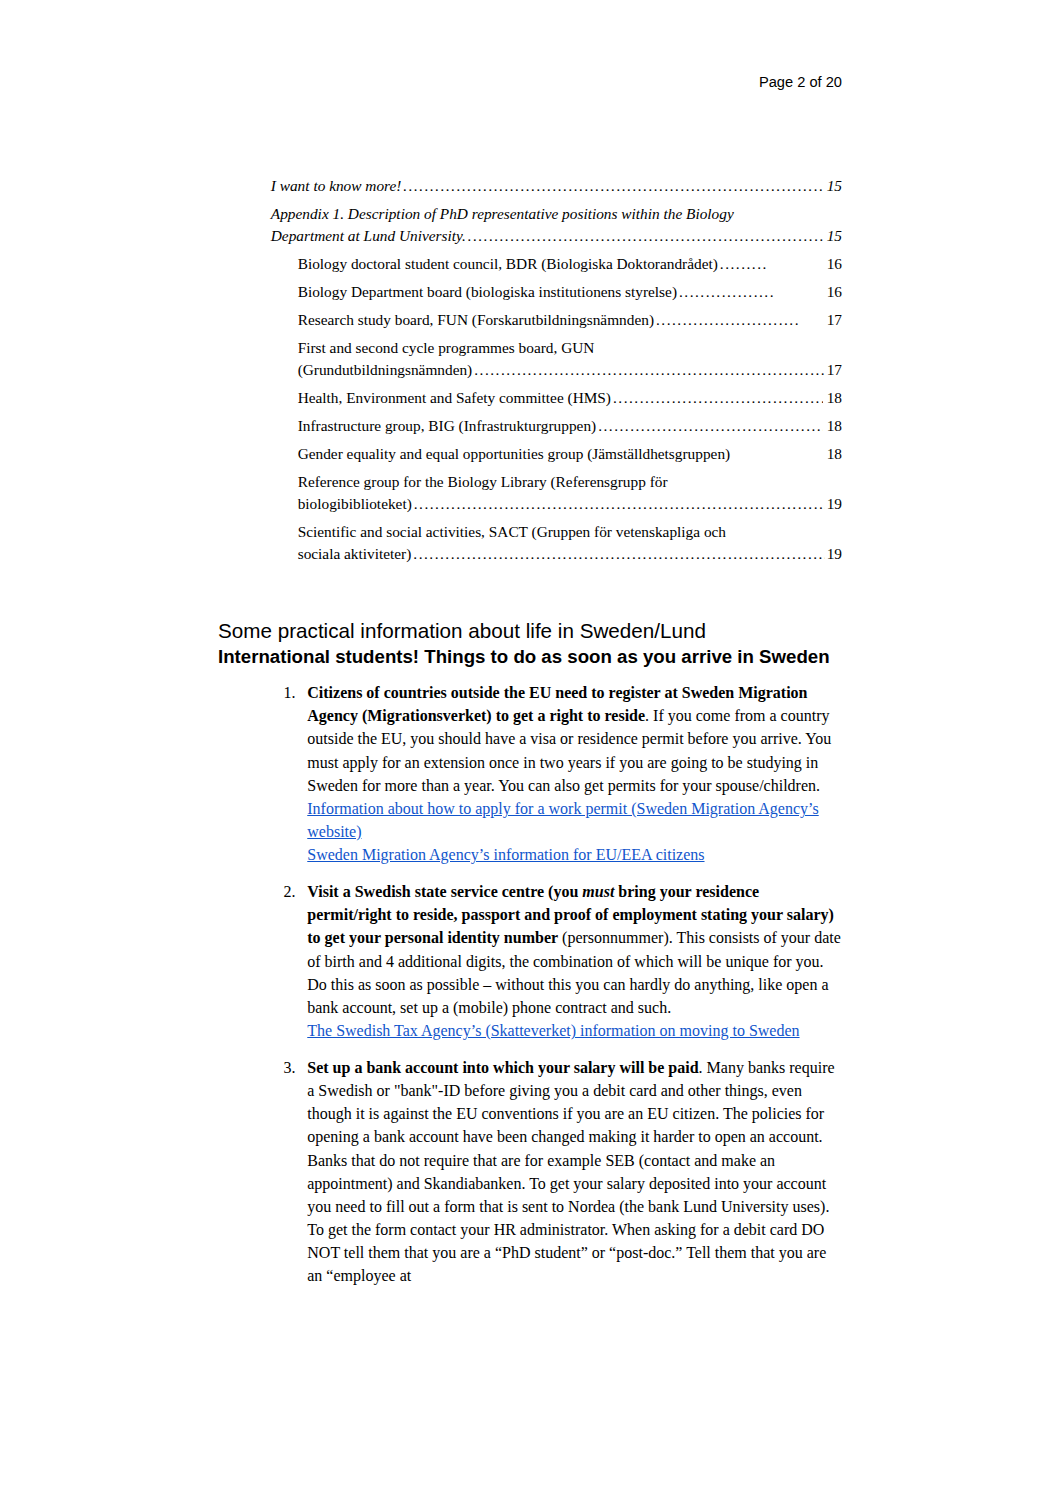Page 2 of 20
I want to know more! .................................................................................................................. 15
Appendix 1. Description of PhD representative positions within the Biology Department at Lund University. ............................................................................................. 15
Biology doctoral student council, BDR (Biologiska Doktorandrådet) ......... 16
Biology Department board (biologiska institutionens styrelse) .................. 16
Research study board, FUN (Forskarutbildningsnämnden) ........................... 17
First and second cycle programmes board, GUN (Grundutbildningsnämnden) ..................................................................................... 17
Health, Environment and Safety committee (HMS) .......................................... 18
Infrastructure group, BIG (Infrastrukturgruppen) ............................................ 18
Gender equality and equal opportunities group (Jämställdhetsgruppen) 18
Reference group for the Biology Library (Referensgrupp för biologibiblioteket) ..................................................................................................... 19
Scientific and social activities, SACT (Gruppen för vetenskapliga och sociala aktiviteter) ..................................................................................................... 19
Some practical information about life in Sweden/Lund
International students! Things to do as soon as you arrive in Sweden
Citizens of countries outside the EU need to register at Sweden Migration Agency (Migrationsverket) to get a right to reside. If you come from a country outside the EU, you should have a visa or residence permit before you arrive. You must apply for an extension once in two years if you are going to be studying in Sweden for more than a year. You can also get permits for your spouse/children.
Information about how to apply for a work permit (Sweden Migration Agency’s website) Sweden Migration Agency’s information for EU/EEA citizens
Visit a Swedish state service centre (you must bring your residence permit/right to reside, passport and proof of employment stating your salary) to get your personal identity number (personnummer). This consists of your date of birth and 4 additional digits, the combination of which will be unique for you. Do this as soon as possible – without this you can hardly do anything, like open a bank account, set up a (mobile) phone contract and such.
The Swedish Tax Agency’s (Skatteverket) information on moving to Sweden
Set up a bank account into which your salary will be paid. Many banks require a Swedish or "bank"-ID before giving you a debit card and other things, even though it is against the EU conventions if you are an EU citizen. The policies for opening a bank account have been changed making it harder to open an account. Banks that do not require that are for example SEB (contact and make an appointment) and Skandiabanken. To get your salary deposited into your account you need to fill out a form that is sent to Nordea (the bank Lund University uses). To get the form contact your HR administrator. When asking for a debit card DO NOT tell them that you are a “PhD student” or “post-doc.” Tell them that you are an “employee at